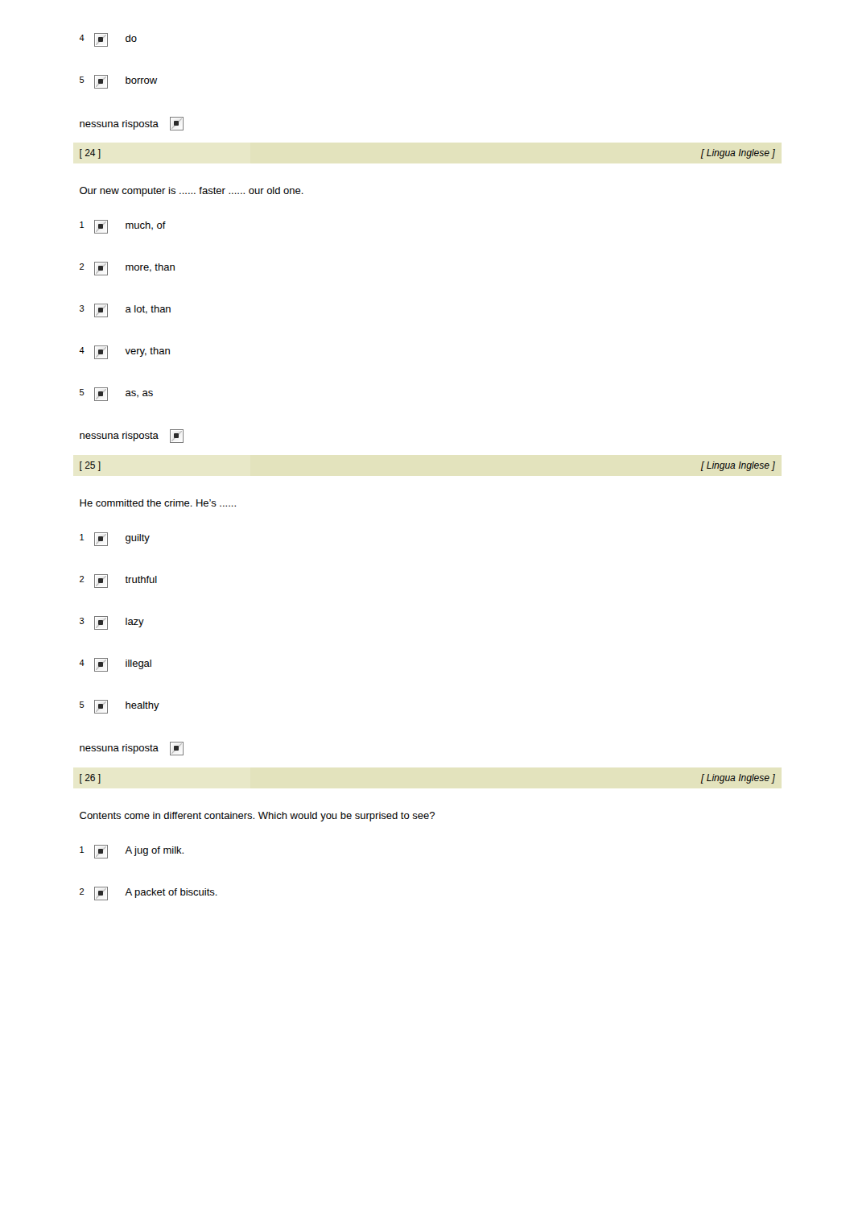4 do
5 borrow
nessuna risposta
[ 24 ]
[ Lingua Inglese ]
Our new computer is ...... faster ...... our old one.
1 much, of
2 more, than
3 a lot, than
4 very, than
5 as, as
nessuna risposta
[ 25 ]
[ Lingua Inglese ]
He committed the crime. He’s ......
1 guilty
2 truthful
3 lazy
4 illegal
5 healthy
nessuna risposta
[ 26 ]
[ Lingua Inglese ]
Contents come in different containers. Which would you be surprised to see?
1 A jug of milk.
2 A packet of biscuits.